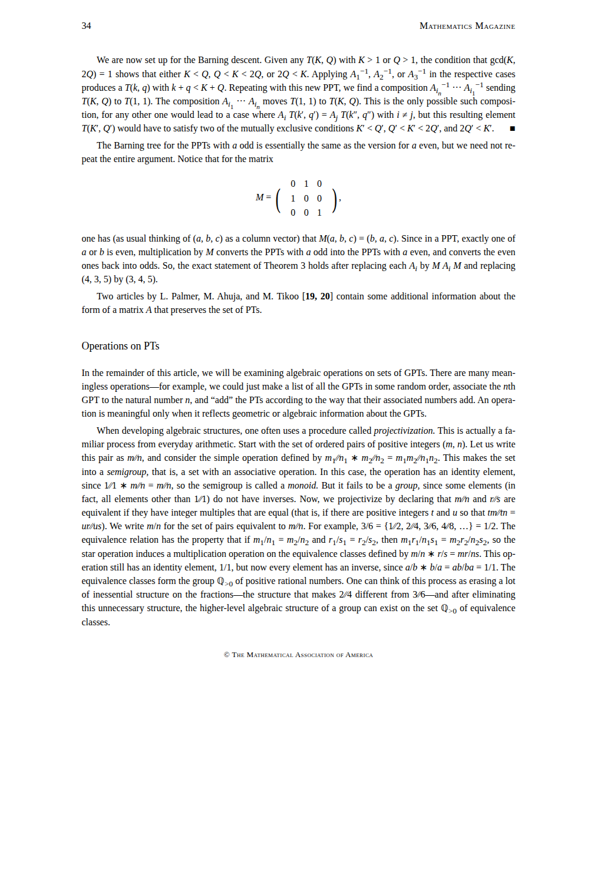34 Mathematics Magazine
We are now set up for the Barning descent. Given any T(K, Q) with K > 1 or Q > 1, the condition that gcd(K, 2Q) = 1 shows that either K < Q, Q < K < 2Q, or 2Q < K. Applying A1−1, A2−1, or A3−1 in the respective cases produces a T(k, q) with k + q < K + Q. Repeating with this new PPT, we find a composition Ain−1 ··· Ai1−1 sending T(K, Q) to T(1, 1). The composition Ai1 ··· Ain moves T(1, 1) to T(K, Q). This is the only possible such composition, for any other one would lead to a case where Ai T(k′, q′) = Aj T(k″, q″) with i ≠ j, but this resulting element T(K′, Q′) would have to satisfy two of the mutually exclusive conditions K′ < Q′, Q′ < K′ < 2Q′, and 2Q′ < K′. ■
The Barning tree for the PPTs with a odd is essentially the same as the version for a even, but we need not repeat the entire argument. Notice that for the matrix
M = (
| 0 | 1 | 0 |
| 1 | 0 | 0 |
| 0 | 0 | 1 |
),
one has (as usual thinking of (a, b, c) as a column vector) that M(a, b, c) = (b, a, c). Since in a PPT, exactly one of a or b is even, multiplication by M converts the PPTs with a odd into the PPTs with a even, and converts the even ones back into odds. So, the exact statement of Theorem 3 holds after replacing each Ai by M Ai M and replacing (4, 3, 5) by (3, 4, 5).
Two articles by L. Palmer, M. Ahuja, and M. Tikoo [19, 20] contain some additional information about the form of a matrix A that preserves the set of PTs.
Operations on PTs
In the remainder of this article, we will be examining algebraic operations on sets of GPTs. There are many meaningless operations—for example, we could just make a list of all the GPTs in some random order, associate the nth GPT to the natural number n, and “add” the PTs according to the way that their associated numbers add. An operation is meaningful only when it reflects geometric or algebraic information about the GPTs.
When developing algebraic structures, one often uses a procedure called projectivization. This is actually a familiar process from everyday arithmetic. Start with the set of ordered pairs of positive integers (m, n). Let us write this pair as m∕∕n, and consider the simple operation defined by m1∕∕n1 ∗ m2∕∕n2 = m1m2∕∕n1n2. This makes the set into a semigroup, that is, a set with an associative operation. In this case, the operation has an identity element, since 1∕∕1 ∗ m∕∕n = m∕∕n, so the semigroup is called a monoid. But it fails to be a group, since some elements (in fact, all elements other than 1∕∕1) do not have inverses. Now, we projectivize by declaring that m∕∕n and r∕∕s are equivalent if they have integer multiples that are equal (that is, if there are positive integers t and u so that tm∕∕tn = ur∕∕us). We write m/n for the set of pairs equivalent to m∕∕n. For example, 3/6 = {1∕∕2, 2∕∕4, 3∕∕6, 4∕∕8, …} = 1/2. The equivalence relation has the property that if m1/n1 = m2/n2 and r1/s1 = r2/s2, then m1r1/n1s1 = m2r2/n2s2, so the star operation induces a multiplication operation on the equivalence classes defined by m/n ∗ r/s = mr/ns. This operation still has an identity element, 1/1, but now every element has an inverse, since a/b ∗ b/a = ab/ba = 1/1. The equivalence classes form the group ℚ>0 of positive rational numbers. One can think of this process as erasing a lot of inessential structure on the fractions—the structure that makes 2∕∕4 different from 3∕∕6—and after eliminating this unnecessary structure, the higher-level algebraic structure of a group can exist on the set ℚ>0 of equivalence classes.
© The Mathematical Association of America